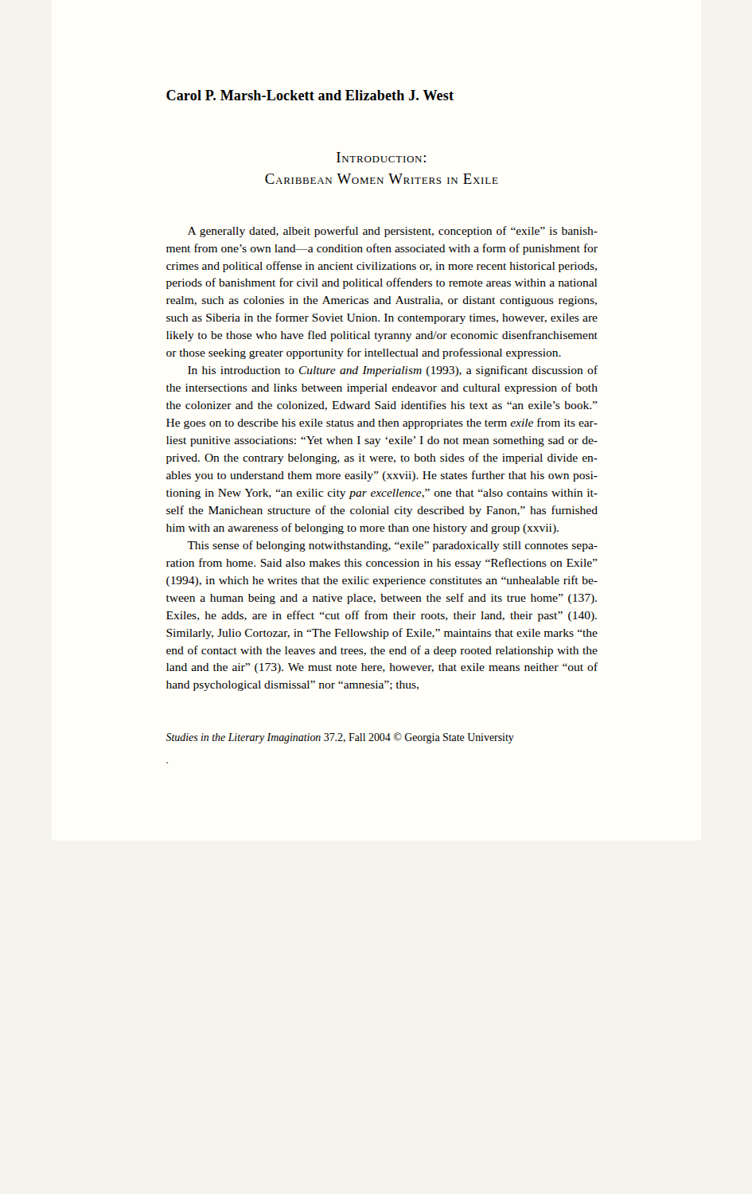Carol P. Marsh-Lockett and Elizabeth J. West
Introduction:
Caribbean Women Writers in Exile
A generally dated, albeit powerful and persistent, conception of “exile” is banishment from one’s own land—a condition often associated with a form of punishment for crimes and political offense in ancient civilizations or, in more recent historical periods, periods of banishment for civil and political offenders to remote areas within a national realm, such as colonies in the Americas and Australia, or distant contiguous regions, such as Siberia in the former Soviet Union. In contemporary times, however, exiles are likely to be those who have fled political tyranny and/or economic disenfranchisement or those seeking greater opportunity for intellectual and professional expression.
In his introduction to Culture and Imperialism (1993), a significant discussion of the intersections and links between imperial endeavor and cultural expression of both the colonizer and the colonized, Edward Said identifies his text as “an exile’s book.” He goes on to describe his exile status and then appropriates the term exile from its earliest punitive associations: “Yet when I say ‘exile’ I do not mean something sad or deprived. On the contrary belonging, as it were, to both sides of the imperial divide enables you to understand them more easily” (xxvii). He states further that his own positioning in New York, “an exilic city par excellence,” one that “also contains within itself the Manichean structure of the colonial city described by Fanon,” has furnished him with an awareness of belonging to more than one history and group (xxvii).
This sense of belonging notwithstanding, “exile” paradoxically still connotes separation from home. Said also makes this concession in his essay “Reflections on Exile” (1994), in which he writes that the exilic experience constitutes an “unhealable rift between a human being and a native place, between the self and its true home” (137). Exiles, he adds, are in effect “cut off from their roots, their land, their past” (140). Similarly, Julio Cortozar, in “The Fellowship of Exile,” maintains that exile marks “the end of contact with the leaves and trees, the end of a deep rooted relationship with the land and the air” (173). We must note here, however, that exile means neither “out of hand psychological dismissal” nor “amnesia”; thus,
Studies in the Literary Imagination 37.2, Fall 2004 © Georgia State University
.